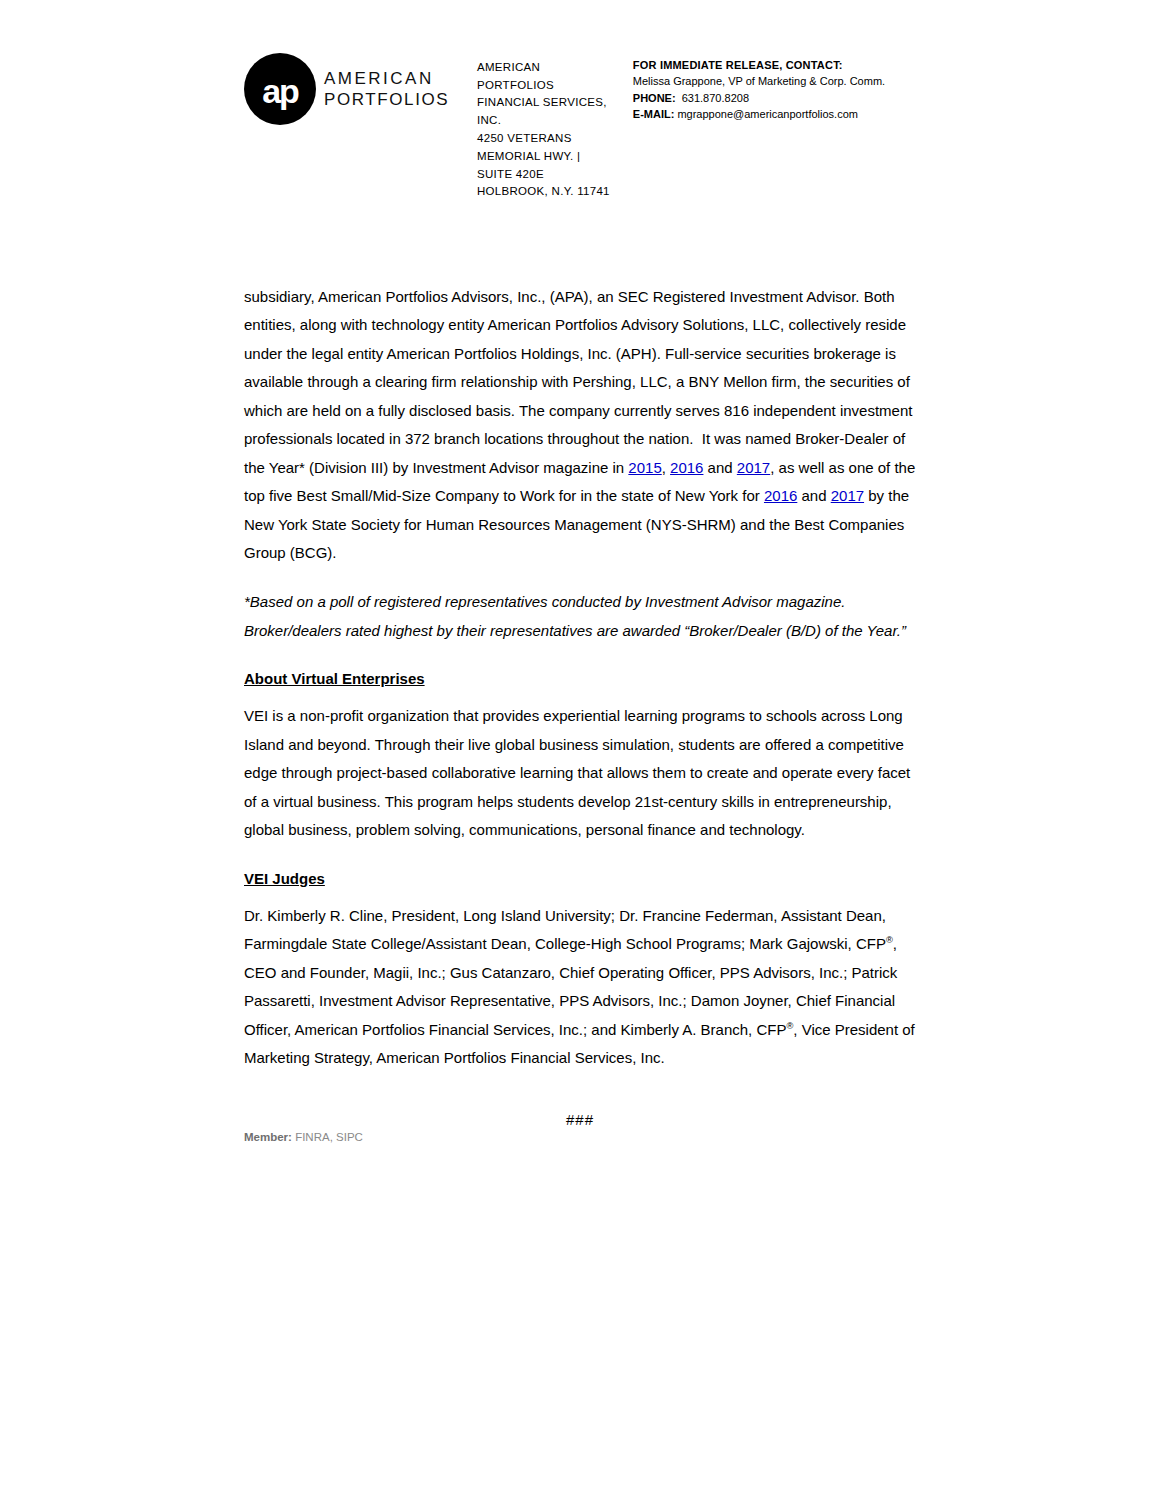ap
American
Portfolios
American Portfolios Financial Services, Inc.
4250 Veterans Memorial Hwy. | Suite 420E
Holbrook, N.Y. 11741
FOR IMMEDIATE RELEASE, CONTACT:
Melissa Grappone, VP of Marketing & Corp. Comm.
PHONE: 631.870.8208
E-MAIL: mgrappone@americanportfolios.com
subsidiary, American Portfolios Advisors, Inc., (APA), an SEC Registered Investment Advisor. Both entities, along with technology entity American Portfolios Advisory Solutions, LLC, collectively reside under the legal entity American Portfolios Holdings, Inc. (APH). Full-service securities brokerage is available through a clearing firm relationship with Pershing, LLC, a BNY Mellon firm, the securities of which are held on a fully disclosed basis. The company currently serves 816 independent investment professionals located in 372 branch locations throughout the nation. It was named Broker-Dealer of the Year* (Division III) by Investment Advisor magazine in 2015, 2016 and 2017, as well as one of the top five Best Small/Mid-Size Company to Work for in the state of New York for 2016 and 2017 by the New York State Society for Human Resources Management (NYS-SHRM) and the Best Companies Group (BCG).
*Based on a poll of registered representatives conducted by Investment Advisor magazine. Broker/dealers rated highest by their representatives are awarded “Broker/Dealer (B/D) of the Year.”
About Virtual Enterprises
VEI is a non-profit organization that provides experiential learning programs to schools across Long Island and beyond. Through their live global business simulation, students are offered a competitive edge through project-based collaborative learning that allows them to create and operate every facet of a virtual business. This program helps students develop 21st-century skills in entrepreneurship, global business, problem solving, communications, personal finance and technology.
VEI Judges
Dr. Kimberly R. Cline, President, Long Island University; Dr. Francine Federman, Assistant Dean, Farmingdale State College/Assistant Dean, College-High School Programs; Mark Gajowski, CFP®, CEO and Founder, Magii, Inc.; Gus Catanzaro, Chief Operating Officer, PPS Advisors, Inc.; Patrick Passaretti, Investment Advisor Representative, PPS Advisors, Inc.; Damon Joyner, Chief Financial Officer, American Portfolios Financial Services, Inc.; and Kimberly A. Branch, CFP®, Vice President of Marketing Strategy, American Portfolios Financial Services, Inc.
###
Member: FINRA, SIPC